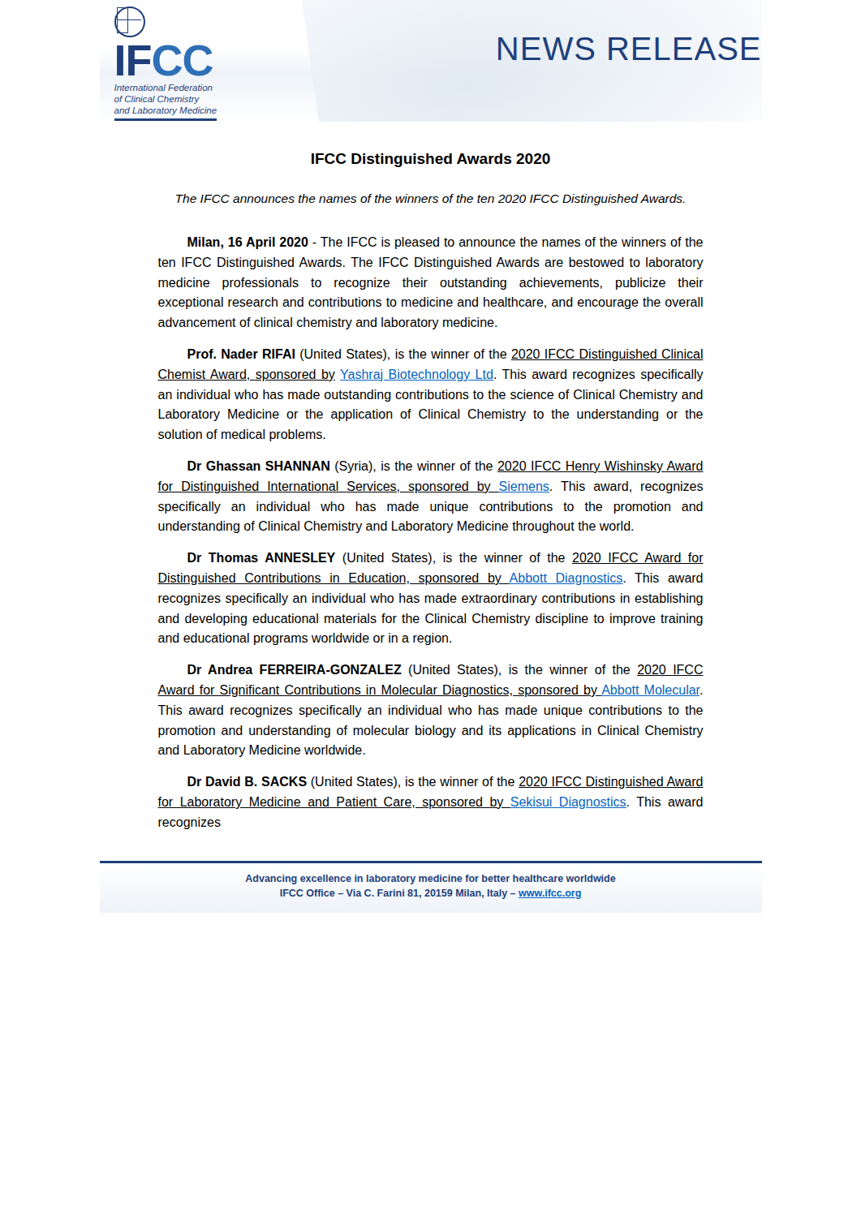NEWS RELEASE
IFCC
International Federation
of Clinical Chemistry
and Laboratory Medicine
IFCC Distinguished Awards 2020
The IFCC announces the names of the winners of the ten 2020 IFCC Distinguished Awards.
Milan, 16 April 2020 - The IFCC is pleased to announce the names of the winners of the ten IFCC Distinguished Awards. The IFCC Distinguished Awards are bestowed to laboratory medicine professionals to recognize their outstanding achievements, publicize their exceptional research and contributions to medicine and healthcare, and encourage the overall advancement of clinical chemistry and laboratory medicine.
Prof. Nader RIFAI (United States), is the winner of the 2020 IFCC Distinguished Clinical Chemist Award, sponsored by Yashraj Biotechnology Ltd. This award recognizes specifically an individual who has made outstanding contributions to the science of Clinical Chemistry and Laboratory Medicine or the application of Clinical Chemistry to the understanding or the solution of medical problems.
Dr Ghassan SHANNAN (Syria), is the winner of the 2020 IFCC Henry Wishinsky Award for Distinguished International Services, sponsored by Siemens. This award, recognizes specifically an individual who has made unique contributions to the promotion and understanding of Clinical Chemistry and Laboratory Medicine throughout the world.
Dr Thomas ANNESLEY (United States), is the winner of the 2020 IFCC Award for Distinguished Contributions in Education, sponsored by Abbott Diagnostics. This award recognizes specifically an individual who has made extraordinary contributions in establishing and developing educational materials for the Clinical Chemistry discipline to improve training and educational programs worldwide or in a region.
Dr Andrea FERREIRA-GONZALEZ (United States), is the winner of the 2020 IFCC Award for Significant Contributions in Molecular Diagnostics, sponsored by Abbott Molecular. This award recognizes specifically an individual who has made unique contributions to the promotion and understanding of molecular biology and its applications in Clinical Chemistry and Laboratory Medicine worldwide.
Dr David B. SACKS (United States), is the winner of the 2020 IFCC Distinguished Award for Laboratory Medicine and Patient Care, sponsored by Sekisui Diagnostics. This award recognizes
Advancing excellence in laboratory medicine for better healthcare worldwide
IFCC Office – Via C. Farini 81, 20159 Milan, Italy – www.ifcc.org